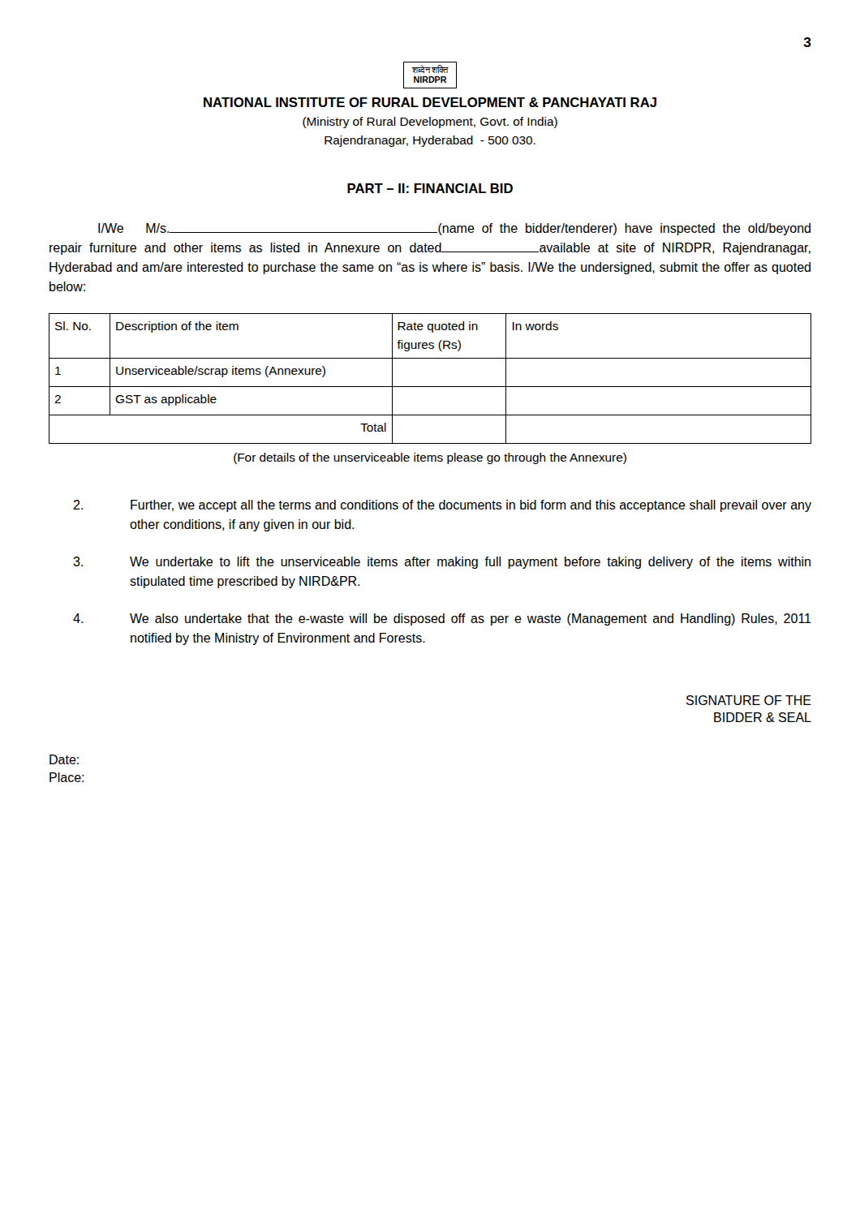3
शब्देन शक्ति
NIRDPR
NATIONAL INSTITUTE OF RURAL DEVELOPMENT & PANCHAYATI RAJ
(Ministry of Rural Development, Govt. of India)
Rajendranagar, Hyderabad - 500 030.
PART – II: FINANCIAL BID
I/We M/s. (name of the bidder/tenderer) have inspected the old/beyond repair furniture and other items as listed in Annexure on dated available at site of NIRDPR, Rajendranagar, Hyderabad and am/are interested to purchase the same on “as is where is” basis. I/We the undersigned, submit the offer as quoted below:
| Sl. No. | Description of the item | Rate quoted in figures (Rs) | In words |
| --- | --- | --- | --- |
| 1 | Unserviceable/scrap items (Annexure) | | |
| 2 | GST as applicable | | |
| Total | | |
(For details of the unserviceable items please go through the Annexure)
2. Further, we accept all the terms and conditions of the documents in bid form and this acceptance shall prevail over any other conditions, if any given in our bid.
3. We undertake to lift the unserviceable items after making full payment before taking delivery of the items within stipulated time prescribed by NIRD&PR.
4. We also undertake that the e-waste will be disposed off as per e waste (Management and Handling) Rules, 2011 notified by the Ministry of Environment and Forests.
SIGNATURE OF THE
BIDDER & SEAL
Date:
Place: